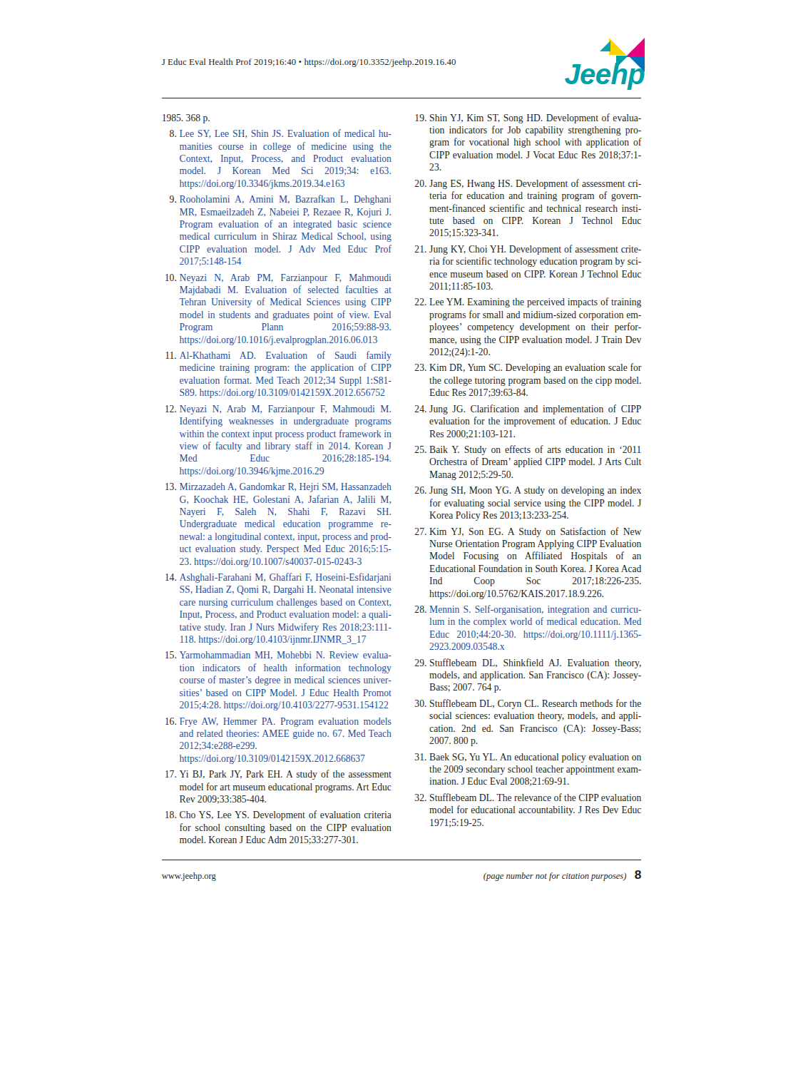J Educ Eval Health Prof 2019;16:40 • https://doi.org/10.3352/jeehp.2019.16.40
Jeehp
1985. 368 p.
8. Lee SY, Lee SH, Shin JS. Evaluation of medical humanities course in college of medicine using the Context, Input, Process, and Product evaluation model. J Korean Med Sci 2019;34: e163. https://doi.org/10.3346/jkms.2019.34.e163
9. Rooholamini A, Amini M, Bazrafkan L, Dehghani MR, Esmaeilzadeh Z, Nabeiei P, Rezaee R, Kojuri J. Program evaluation of an integrated basic science medical curriculum in Shiraz Medical School, using CIPP evaluation model. J Adv Med Educ Prof 2017;5:148-154
10. Neyazi N, Arab PM, Farzianpour F, Mahmoudi Majdabadi M. Evaluation of selected faculties at Tehran University of Medical Sciences using CIPP model in students and graduates point of view. Eval Program Plann 2016;59:88-93. https://doi.org/10.1016/j.evalprogplan.2016.06.013
11. Al-Khathami AD. Evaluation of Saudi family medicine training program: the application of CIPP evaluation format. Med Teach 2012;34 Suppl 1:S81-S89. https://doi.org/10.3109/0142159X.2012.656752
12. Neyazi N, Arab M, Farzianpour F, Mahmoudi M. Identifying weaknesses in undergraduate programs within the context input process product framework in view of faculty and library staff in 2014. Korean J Med Educ 2016;28:185-194. https://doi.org/10.3946/kjme.2016.29
13. Mirzazadeh A, Gandomkar R, Hejri SM, Hassanzadeh G, Koochak HE, Golestani A, Jafarian A, Jalili M, Nayeri F, Saleh N, Shahi F, Razavi SH. Undergraduate medical education programme renewal: a longitudinal context, input, process and product evaluation study. Perspect Med Educ 2016;5:15-23. https://doi.org/10.1007/s40037-015-0243-3
14. Ashghali-Farahani M, Ghaffari F, Hoseini-Esfidarjani SS, Hadian Z, Qomi R, Dargahi H. Neonatal intensive care nursing curriculum challenges based on Context, Input, Process, and Product evaluation model: a qualitative study. Iran J Nurs Midwifery Res 2018;23:111-118. https://doi.org/10.4103/ijnmr.IJNMR_3_17
15. Yarmohammadian MH, Mohebbi N. Review evaluation indicators of health information technology course of master’s degree in medical sciences universities’ based on CIPP Model. J Educ Health Promot 2015;4:28. https://doi.org/10.4103/2277-9531.154122
16. Frye AW, Hemmer PA. Program evaluation models and related theories: AMEE guide no. 67. Med Teach 2012;34:e288-e299. https://doi.org/10.3109/0142159X.2012.668637
17. Yi BJ, Park JY, Park EH. A study of the assessment model for art museum educational programs. Art Educ Rev 2009;33:385-404.
18. Cho YS, Lee YS. Development of evaluation criteria for school consulting based on the CIPP evaluation model. Korean J Educ Adm 2015;33:277-301.
19. Shin YJ, Kim ST, Song HD. Development of evaluation indicators for Job capability strengthening program for vocational high school with application of CIPP evaluation model. J Vocat Educ Res 2018;37:1-23.
20. Jang ES, Hwang HS. Development of assessment criteria for education and training program of government-financed scientific and technical research institute based on CIPP. Korean J Technol Educ 2015;15:323-341.
21. Jung KY, Choi YH. Development of assessment criteria for scientific technology education program by science museum based on CIPP. Korean J Technol Educ 2011;11:85-103.
22. Lee YM. Examining the perceived impacts of training programs for small and midium-sized corporation employees’ competency development on their performance, using the CIPP evaluation model. J Train Dev 2012;(24):1-20.
23. Kim DR, Yum SC. Developing an evaluation scale for the college tutoring program based on the cipp model. Educ Res 2017;39:63-84.
24. Jung JG. Clarification and implementation of CIPP evaluation for the improvement of education. J Educ Res 2000;21:103-121.
25. Baik Y. Study on effects of arts education in ‘2011 Orchestra of Dream’ applied CIPP model. J Arts Cult Manag 2012;5:29-50.
26. Jung SH, Moon YG. A study on developing an index for evaluating social service using the CIPP model. J Korea Policy Res 2013;13:233-254.
27. Kim YJ, Son EG. A Study on Satisfaction of New Nurse Orientation Program Applying CIPP Evaluation Model Focusing on Affiliated Hospitals of an Educational Foundation in South Korea. J Korea Acad Ind Coop Soc 2017;18:226-235. https://doi.org/10.5762/KAIS.2017.18.9.226.
28. Mennin S. Self-organisation, integration and curriculum in the complex world of medical education. Med Educ 2010;44:20-30. https://doi.org/10.1111/j.1365-2923.2009.03548.x
29. Stufflebeam DL, Shinkfield AJ. Evaluation theory, models, and application. San Francisco (CA): Jossey-Bass; 2007. 764 p.
30. Stufflebeam DL, Coryn CL. Research methods for the social sciences: evaluation theory, models, and application. 2nd ed. San Francisco (CA): Jossey-Bass; 2007. 800 p.
31. Baek SG, Yu YL. An educational policy evaluation on the 2009 secondary school teacher appointment examination. J Educ Eval 2008;21:69-91.
32. Stufflebeam DL. The relevance of the CIPP evaluation model for educational accountability. J Res Dev Educ 1971;5:19-25.
www.jeehp.org (page number not for citation purposes) 8